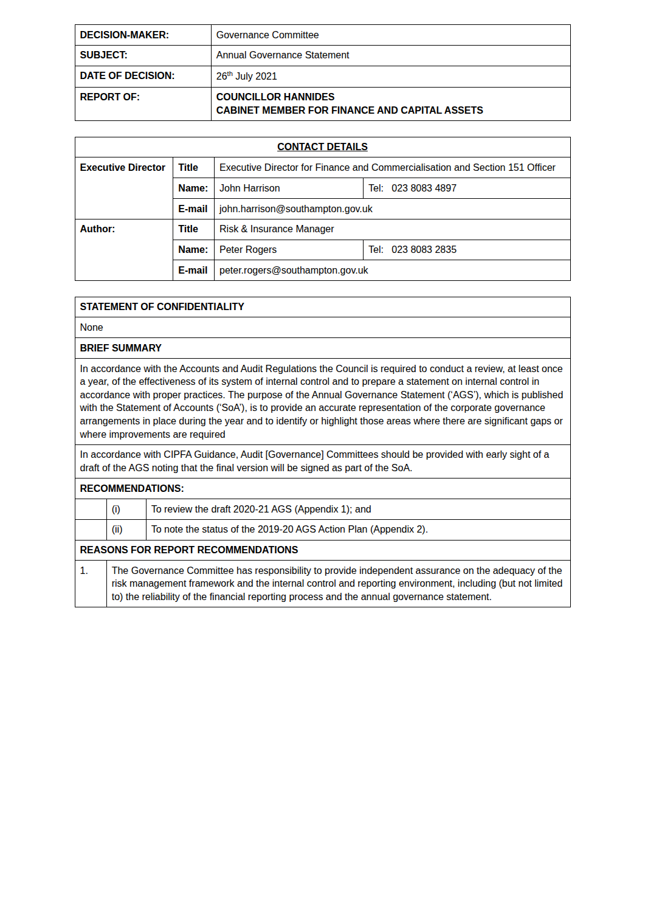| DECISION-MAKER: | Governance Committee |
| SUBJECT: | Annual Governance Statement |
| DATE OF DECISION: | 26 th July 2021 |
| REPORT OF: | COUNCILLOR HANNIDES CABINET MEMBER FOR FINANCE AND CAPITAL ASSETS |
| CONTACT DETAILS |
| Executive Director | Title | Executive Director for Finance and Commercialisation and Section 151 Officer |
| Name: | John Harrison | Tel: 023 8083 4897 |
| E-mail | john.harrison@southampton.gov.uk |
| Author: | Title | Risk & Insurance Manager |
| Name: | Peter Rogers | Tel: 023 8083 2835 |
| E-mail | peter.rogers@southampton.gov.uk |
| STATEMENT OF CONFIDENTIALITY |
| None |
| BRIEF SUMMARY |
| In accordance with the Accounts and Audit Regulations the Council is required to conduct a review, at least once a year, of the effectiveness of its system of internal control and to prepare a statement on internal control in accordance with proper practices. The purpose of the Annual Governance Statement (‘AGS’), which is published with the Statement of Accounts (‘SoA’), is to provide an accurate representation of the corporate governance arrangements in place during the year and to identify or highlight those areas where there are significant gaps or where improvements are required |
| In accordance with CIPFA Guidance, Audit [Governance] Committees should be provided with early sight of a draft of the AGS noting that the final version will be signed as part of the SoA. |
| RECOMMENDATIONS: |
| | (i) | To review the draft 2020-21 AGS (Appendix 1); and |
| | (ii) | To note the status of the 2019-20 AGS Action Plan (Appendix 2). |
| REASONS FOR REPORT RECOMMENDATIONS |
| 1. | The Governance Committee has responsibility to provide independent assurance on the adequacy of the risk management framework and the internal control and reporting environment, including (but not limited to) the reliability of the financial reporting process and the annual governance statement. |